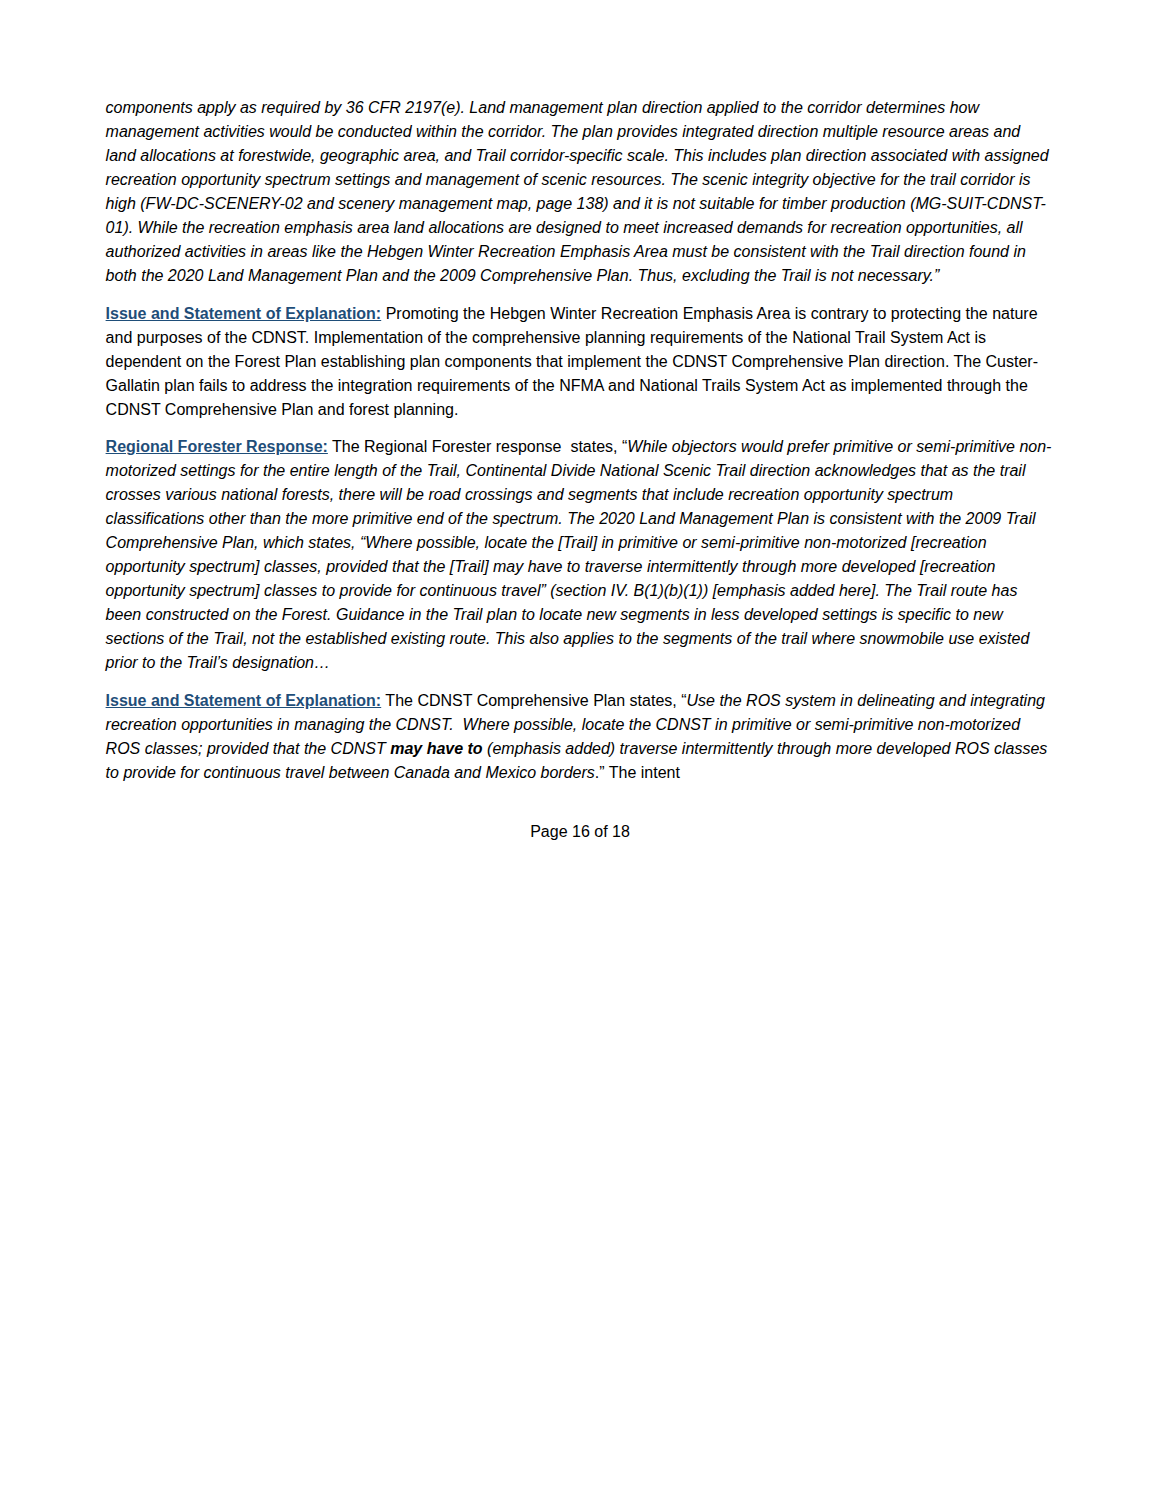components apply as required by 36 CFR 2197(e). Land management plan direction applied to the corridor determines how management activities would be conducted within the corridor. The plan provides integrated direction multiple resource areas and land allocations at forestwide, geographic area, and Trail corridor-specific scale. This includes plan direction associated with assigned recreation opportunity spectrum settings and management of scenic resources. The scenic integrity objective for the trail corridor is high (FW-DC-SCENERY-02 and scenery management map, page 138) and it is not suitable for timber production (MG-SUIT-CDNST-01). While the recreation emphasis area land allocations are designed to meet increased demands for recreation opportunities, all authorized activities in areas like the Hebgen Winter Recreation Emphasis Area must be consistent with the Trail direction found in both the 2020 Land Management Plan and the 2009 Comprehensive Plan. Thus, excluding the Trail is not necessary.”
Issue and Statement of Explanation: Promoting the Hebgen Winter Recreation Emphasis Area is contrary to protecting the nature and purposes of the CDNST. Implementation of the comprehensive planning requirements of the National Trail System Act is dependent on the Forest Plan establishing plan components that implement the CDNST Comprehensive Plan direction. The Custer-Gallatin plan fails to address the integration requirements of the NFMA and National Trails System Act as implemented through the CDNST Comprehensive Plan and forest planning.
Regional Forester Response: The Regional Forester response states, “While objectors would prefer primitive or semi-primitive non-motorized settings for the entire length of the Trail, Continental Divide National Scenic Trail direction acknowledges that as the trail crosses various national forests, there will be road crossings and segments that include recreation opportunity spectrum classifications other than the more primitive end of the spectrum. The 2020 Land Management Plan is consistent with the 2009 Trail Comprehensive Plan, which states, “Where possible, locate the [Trail] in primitive or semi-primitive non-motorized [recreation opportunity spectrum] classes, provided that the [Trail] may have to traverse intermittently through more developed [recreation opportunity spectrum] classes to provide for continuous travel” (section IV. B(1)(b)(1)) [emphasis added here]. The Trail route has been constructed on the Forest. Guidance in the Trail plan to locate new segments in less developed settings is specific to new sections of the Trail, not the established existing route. This also applies to the segments of the trail where snowmobile use existed prior to the Trail’s designation…
Issue and Statement of Explanation: The CDNST Comprehensive Plan states, “Use the ROS system in delineating and integrating recreation opportunities in managing the CDNST. Where possible, locate the CDNST in primitive or semi-primitive non-motorized ROS classes; provided that the CDNST may have to (emphasis added) traverse intermittently through more developed ROS classes to provide for continuous travel between Canada and Mexico borders.” The intent
Page 16 of 18